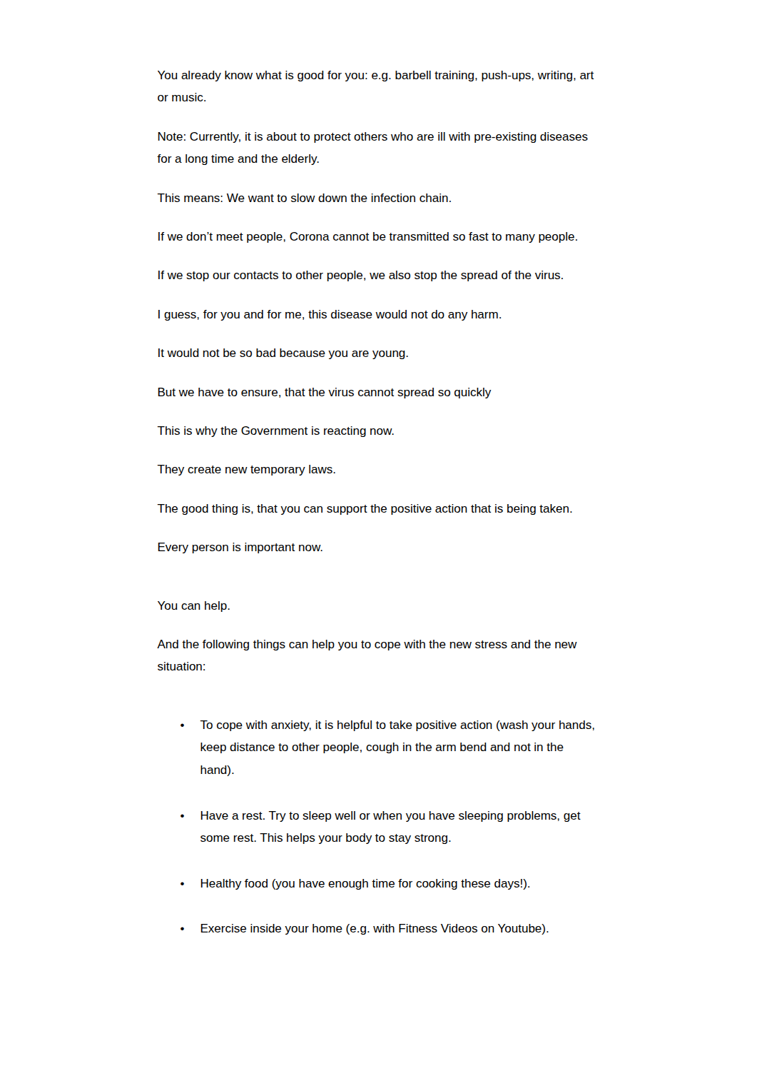You already know what is good for you: e.g. barbell training, push-ups, writing, art or music.
Note: Currently, it is about to protect others who are ill with pre-existing diseases for a long time and the elderly.
This means: We want to slow down the infection chain.
If we don’t meet people, Corona cannot be transmitted so fast to many people.
If we stop our contacts to other people, we also stop the spread of the virus.
I guess, for you and for me, this disease would not do any harm.
It would not be so bad because you are young.
But we have to ensure, that the virus cannot spread so quickly
This is why the Government is reacting now.
They create new temporary laws.
The good thing is, that you can support the positive action that is being taken.
Every person is important now.
You can help.
And the following things can help you to cope with the new stress and the new situation:
To cope with anxiety, it is helpful to take positive action (wash your hands, keep distance to other people, cough in the arm bend and not in the hand).
Have a rest. Try to sleep well or when you have sleeping problems, get some rest. This helps your body to stay strong.
Healthy food (you have enough time for cooking these days!).
Exercise inside your home (e.g. with Fitness Videos on Youtube).